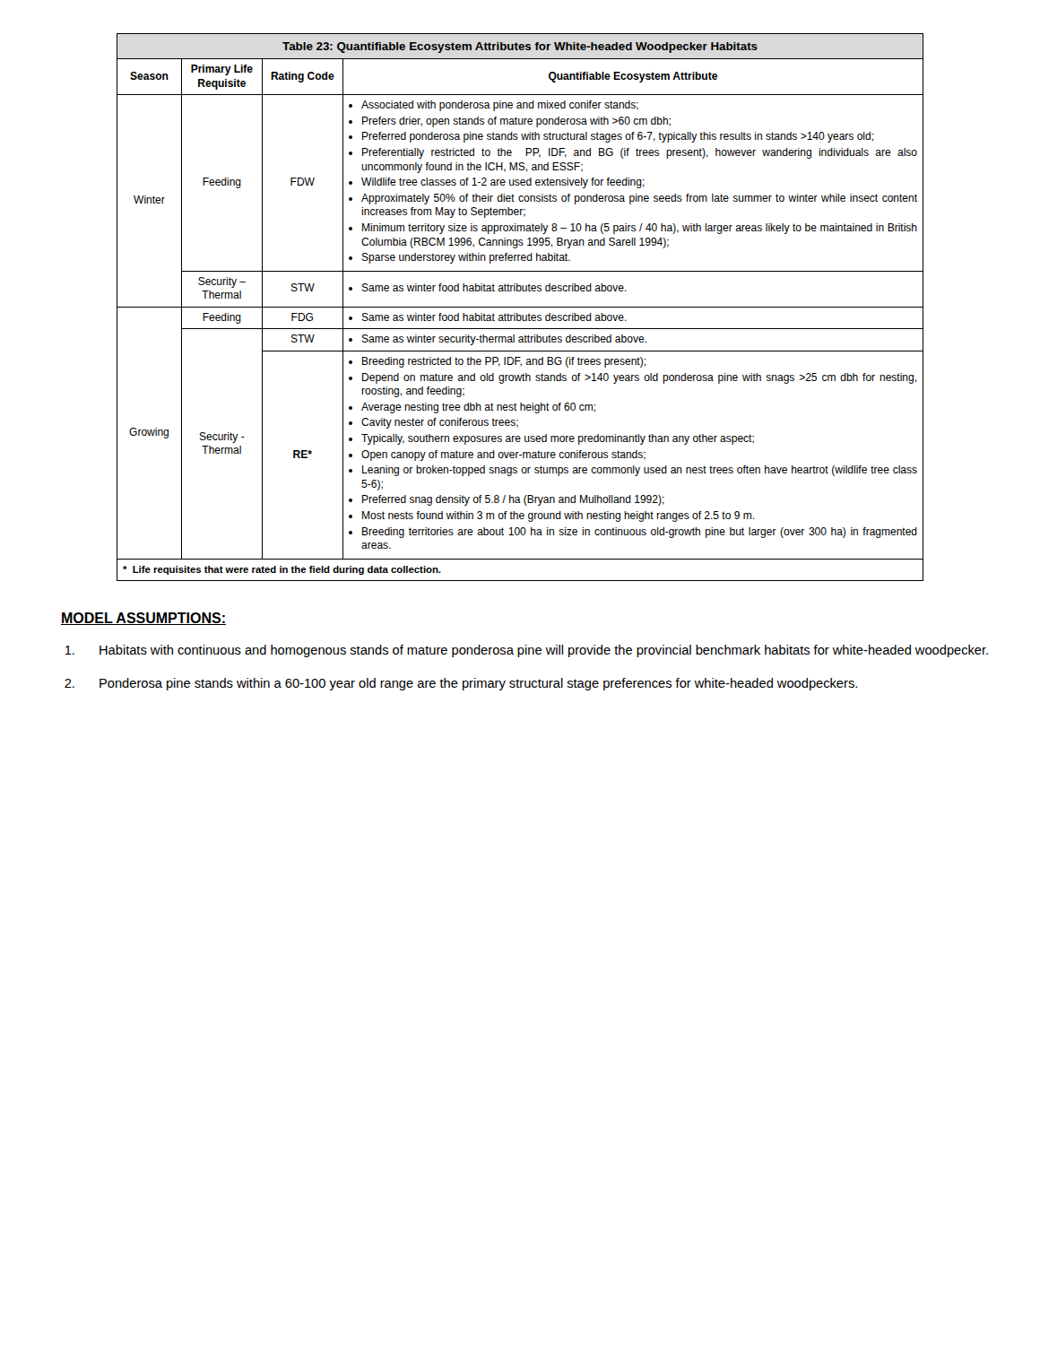Table 23: Quantifiable Ecosystem Attributes for White-headed Woodpecker Habitats
| Season | Primary Life Requisite | Rating Code | Quantifiable Ecosystem Attribute |
| --- | --- | --- | --- |
| Winter | Feeding | FDW | Associated with ponderosa pine and mixed conifer stands; Prefers drier, open stands of mature ponderosa with >60 cm dbh; Preferred ponderosa pine stands with structural stages of 6-7, typically this results in stands >140 years old; Preferentially restricted to the PP, IDF, and BG (if trees present), however wandering individuals are also uncommonly found in the ICH, MS, and ESSF; Wildlife tree classes of 1-2 are used extensively for feeding; Approximately 50% of their diet consists of ponderosa pine seeds from late summer to winter while insect content increases from May to September; Minimum territory size is approximately 8 – 10 ha (5 pairs / 40 ha), with larger areas likely to be maintained in British Columbia (RBCM 1996, Cannings 1995, Bryan and Sarell 1994); Sparse understorey within preferred habitat. |
| Security – Thermal | STW | Same as winter food habitat attributes described above. |
| Growing | Feeding | FDG | Same as winter food habitat attributes described above. |
| Security - Thermal | STW | Same as winter security-thermal attributes described above. |
| RE* | Breeding restricted to the PP, IDF, and BG (if trees present); Depend on mature and old growth stands of >140 years old ponderosa pine with snags >25 cm dbh for nesting, roosting, and feeding; Average nesting tree dbh at nest height of 60 cm; Cavity nester of coniferous trees; Typically, southern exposures are used more predominantly than any other aspect; Open canopy of mature and over-mature coniferous stands; Leaning or broken-topped snags or stumps are commonly used an nest trees often have heartrot (wildlife tree class 5-6); Preferred snag density of 5.8 / ha (Bryan and Mulholland 1992); Most nests found within 3 m of the ground with nesting height ranges of 2.5 to 9 m. Breeding territories are about 100 ha in size in continuous old-growth pine but larger (over 300 ha) in fragmented areas. |
| * Life requisites that were rated in the field during data collection. |
MODEL ASSUMPTIONS:
Habitats with continuous and homogenous stands of mature ponderosa pine will provide the provincial benchmark habitats for white-headed woodpecker.
Ponderosa pine stands within a 60-100 year old range are the primary structural stage preferences for white-headed woodpeckers.